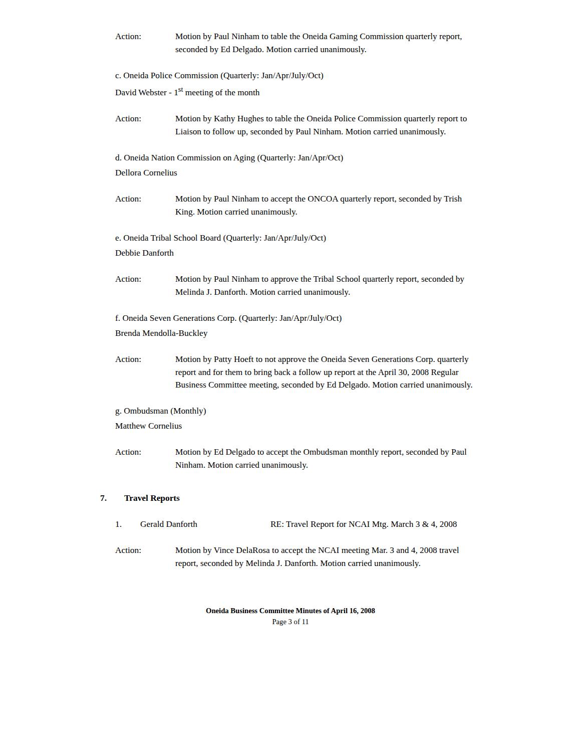Action:
Motion by Paul Ninham to table the Oneida Gaming Commission quarterly report, seconded by Ed Delgado. Motion carried unanimously.
c. Oneida Police Commission (Quarterly: Jan/Apr/July/Oct)
David Webster - 1st meeting of the month
Action:
Motion by Kathy Hughes to table the Oneida Police Commission quarterly report to Liaison to follow up, seconded by Paul Ninham. Motion carried unanimously.
d. Oneida Nation Commission on Aging (Quarterly: Jan/Apr/Oct)
Dellora Cornelius
Action:
Motion by Paul Ninham to accept the ONCOA quarterly report, seconded by Trish King. Motion carried unanimously.
e. Oneida Tribal School Board (Quarterly: Jan/Apr/July/Oct)
Debbie Danforth
Action:
Motion by Paul Ninham to approve the Tribal School quarterly report, seconded by Melinda J. Danforth. Motion carried unanimously.
f. Oneida Seven Generations Corp. (Quarterly: Jan/Apr/July/Oct)
Brenda Mendolla-Buckley
Action:
Motion by Patty Hoeft to not approve the Oneida Seven Generations Corp. quarterly report and for them to bring back a follow up report at the April 30, 2008 Regular Business Committee meeting, seconded by Ed Delgado. Motion carried unanimously.
g. Ombudsman (Monthly)
Matthew Cornelius
Action:
Motion by Ed Delgado to accept the Ombudsman monthly report, seconded by Paul Ninham. Motion carried unanimously.
7.
Travel Reports
1.
Gerald Danforth
RE: Travel Report for NCAI Mtg. March 3 & 4, 2008
Action:
Motion by Vince DelaRosa to accept the NCAI meeting Mar. 3 and 4, 2008 travel report, seconded by Melinda J. Danforth. Motion carried unanimously.
Oneida Business Committee Minutes of April 16, 2008
Page 3 of 11